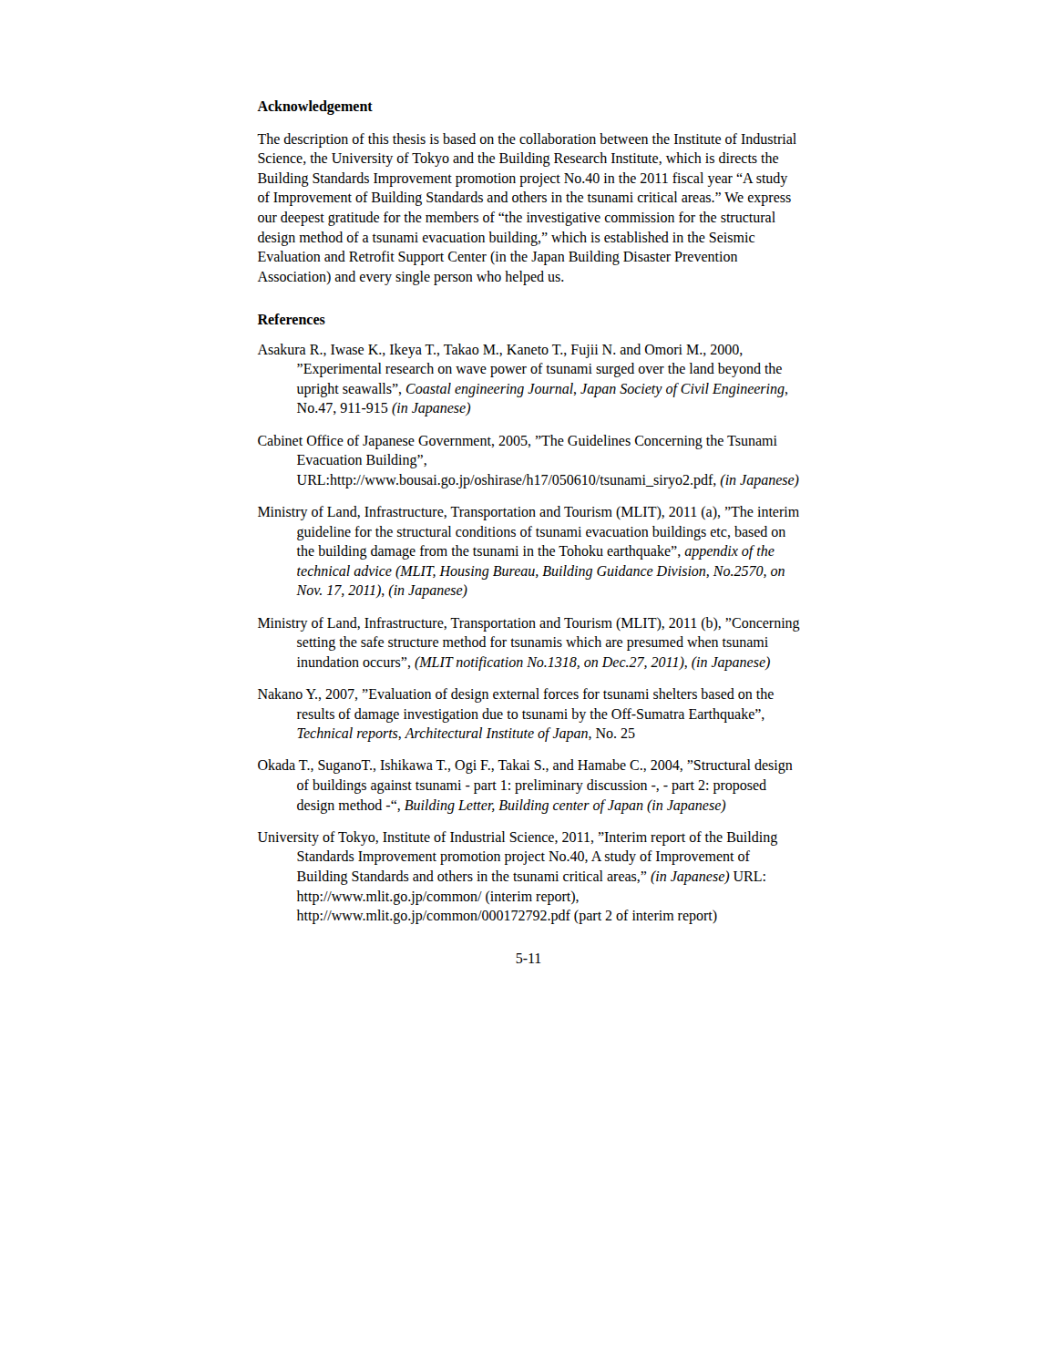Acknowledgement
The description of this thesis is based on the collaboration between the Institute of Industrial Science, the University of Tokyo and the Building Research Institute, which is directs the Building Standards Improvement promotion project No.40 in the 2011 fiscal year “A study of Improvement of Building Standards and others in the tsunami critical areas.” We express our deepest gratitude for the members of “the investigative commission for the structural design method of a tsunami evacuation building,” which is established in the Seismic Evaluation and Retrofit Support Center (in the Japan Building Disaster Prevention Association) and every single person who helped us.
References
Asakura R., Iwase K., Ikeya T., Takao M., Kaneto T., Fujii N. and Omori M., 2000, ”Experimental research on wave power of tsunami surged over the land beyond the upright seawalls”, Coastal engineering Journal, Japan Society of Civil Engineering, No.47, 911-915 (in Japanese)
Cabinet Office of Japanese Government, 2005, ”The Guidelines Concerning the Tsunami Evacuation Building”, URL:http://www.bousai.go.jp/oshirase/h17/050610/tsunami_siryo2.pdf, (in Japanese)
Ministry of Land, Infrastructure, Transportation and Tourism (MLIT), 2011 (a), ”The interim guideline for the structural conditions of tsunami evacuation buildings etc, based on the building damage from the tsunami in the Tohoku earthquake”, appendix of the technical advice (MLIT, Housing Bureau, Building Guidance Division, No.2570, on Nov. 17, 2011), (in Japanese)
Ministry of Land, Infrastructure, Transportation and Tourism (MLIT), 2011 (b), ”Concerning setting the safe structure method for tsunamis which are presumed when tsunami inundation occurs”, (MLIT notification No.1318, on Dec.27, 2011), (in Japanese)
Nakano Y., 2007, ”Evaluation of design external forces for tsunami shelters based on the results of damage investigation due to tsunami by the Off-Sumatra Earthquake”, Technical reports, Architectural Institute of Japan, No. 25
Okada T., SuganoT., Ishikawa T., Ogi F., Takai S., and Hamabe C., 2004, ”Structural design of buildings against tsunami - part 1: preliminary discussion -, - part 2: proposed design method -“, Building Letter, Building center of Japan (in Japanese)
University of Tokyo, Institute of Industrial Science, 2011, ”Interim report of the Building Standards Improvement promotion project No.40, A study of Improvement of Building Standards and others in the tsunami critical areas,” (in Japanese) URL: http://www.mlit.go.jp/common/ (interim report), http://www.mlit.go.jp/common/000172792.pdf (part 2 of interim report)
5-11